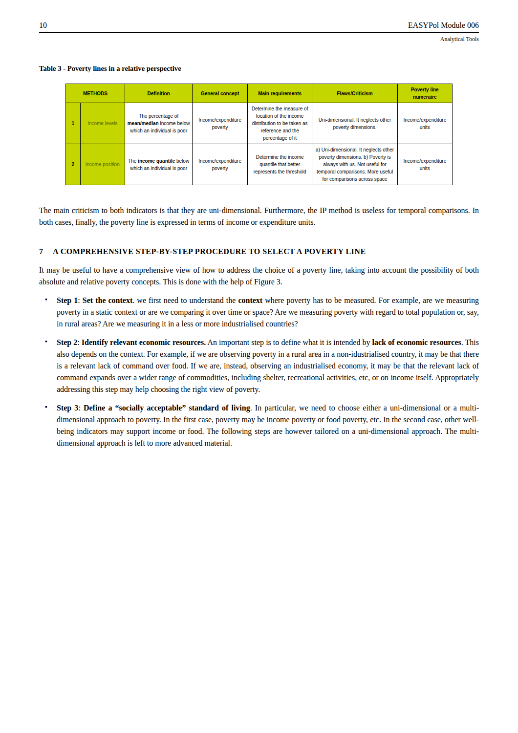10
EASYPol Module 006
Analytical Tools
Table 3 - Poverty lines in a relative perspective
| METHODS | Definition | General concept | Main requirements | Flaws/Criticism | Poverty line numeraire |
| --- | --- | --- | --- | --- | --- |
| 1 | Income levels | The percentage of mean/median income below which an individual is poor | Income/expenditure poverty | Determine the measure of location of the income distribution to be taken as reference and the percentage of it | Uni-dimensional. It neglects other poverty dimensions. | Income/expenditure units |
| 2 | Income position | The income quantile below which an individual is poor | Income/expenditure poverty | Determine the income quantile that better represents the threshold | a) Uni-dimensional. It neglects other poverty dimensions. b) Poverty is always with us. Not useful for temporal comparisons. More useful for comparisons across space | Income/expenditure units |
The main criticism to both indicators is that they are uni-dimensional. Furthermore, the IP method is useless for temporal comparisons. In both cases, finally, the poverty line is expressed in terms of income or expenditure units.
7 A COMPREHENSIVE STEP-BY-STEP PROCEDURE TO SELECT A POVERTY LINE
It may be useful to have a comprehensive view of how to address the choice of a poverty line, taking into account the possibility of both absolute and relative poverty concepts. This is done with the help of Figure 3.
Step 1: Set the context. we first need to understand the context where poverty has to be measured. For example, are we measuring poverty in a static context or are we comparing it over time or space? Are we measuring poverty with regard to total population or, say, in rural areas? Are we measuring it in a less or more industrialised countries?
Step 2: Identify relevant economic resources. An important step is to define what it is intended by lack of economic resources. This also depends on the context. For example, if we are observing poverty in a rural area in a non-idustrialised country, it may be that there is a relevant lack of command over food. If we are, instead, observing an industrialised economy, it may be that the relevant lack of command expands over a wider range of commodities, including shelter, recreational activities, etc, or on income itself. Appropriately addressing this step may help choosing the right view of poverty.
Step 3: Define a “socially acceptable” standard of living. In particular, we need to choose either a uni-dimensional or a multi-dimensional approach to poverty. In the first case, poverty may be income poverty or food poverty, etc. In the second case, other well-being indicators may support income or food. The following steps are however tailored on a uni-dimensional approach. The multi-dimensional approach is left to more advanced material.